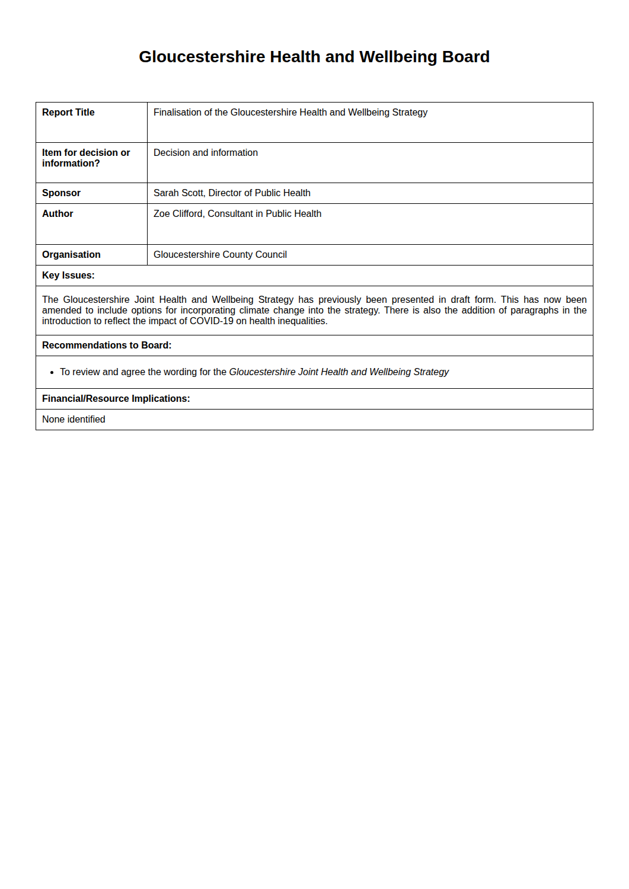Gloucestershire Health and Wellbeing Board
| Report Title | Finalisation of the Gloucestershire Health and Wellbeing Strategy |
| Item for decision or information? | Decision and information |
| Sponsor | Sarah Scott, Director of Public Health |
| Author | Zoe Clifford, Consultant in Public Health |
| Organisation | Gloucestershire County Council |
| Key Issues: |
| The Gloucestershire Joint Health and Wellbeing Strategy has previously been presented in draft form. This has now been amended to include options for incorporating climate change into the strategy. There is also the addition of paragraphs in the introduction to reflect the impact of COVID-19 on health inequalities. |
| Recommendations to Board: |
| To review and agree the wording for the Gloucestershire Joint Health and Wellbeing Strategy |
| Financial/Resource Implications: |
| None identified |